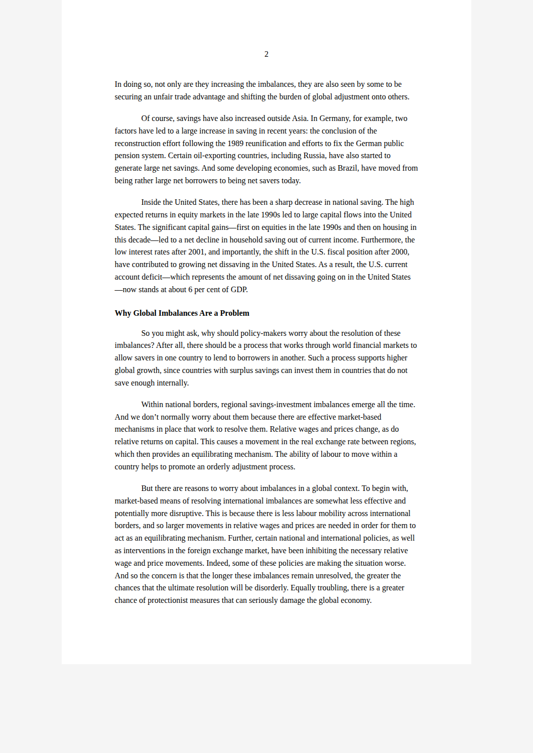2
In doing so, not only are they increasing the imbalances, they are also seen by some to be securing an unfair trade advantage and shifting the burden of global adjustment onto others.
Of course, savings have also increased outside Asia. In Germany, for example, two factors have led to a large increase in saving in recent years: the conclusion of the reconstruction effort following the 1989 reunification and efforts to fix the German public pension system. Certain oil-exporting countries, including Russia, have also started to generate large net savings. And some developing economies, such as Brazil, have moved from being rather large net borrowers to being net savers today.
Inside the United States, there has been a sharp decrease in national saving. The high expected returns in equity markets in the late 1990s led to large capital flows into the United States. The significant capital gains—first on equities in the late 1990s and then on housing in this decade—led to a net decline in household saving out of current income. Furthermore, the low interest rates after 2001, and importantly, the shift in the U.S. fiscal position after 2000, have contributed to growing net dissaving in the United States. As a result, the U.S. current account deficit—which represents the amount of net dissaving going on in the United States—now stands at about 6 per cent of GDP.
Why Global Imbalances Are a Problem
So you might ask, why should policy-makers worry about the resolution of these imbalances? After all, there should be a process that works through world financial markets to allow savers in one country to lend to borrowers in another. Such a process supports higher global growth, since countries with surplus savings can invest them in countries that do not save enough internally.
Within national borders, regional savings-investment imbalances emerge all the time. And we don’t normally worry about them because there are effective market-based mechanisms in place that work to resolve them. Relative wages and prices change, as do relative returns on capital. This causes a movement in the real exchange rate between regions, which then provides an equilibrating mechanism. The ability of labour to move within a country helps to promote an orderly adjustment process.
But there are reasons to worry about imbalances in a global context. To begin with, market-based means of resolving international imbalances are somewhat less effective and potentially more disruptive. This is because there is less labour mobility across international borders, and so larger movements in relative wages and prices are needed in order for them to act as an equilibrating mechanism. Further, certain national and international policies, as well as interventions in the foreign exchange market, have been inhibiting the necessary relative wage and price movements. Indeed, some of these policies are making the situation worse. And so the concern is that the longer these imbalances remain unresolved, the greater the chances that the ultimate resolution will be disorderly. Equally troubling, there is a greater chance of protectionist measures that can seriously damage the global economy.